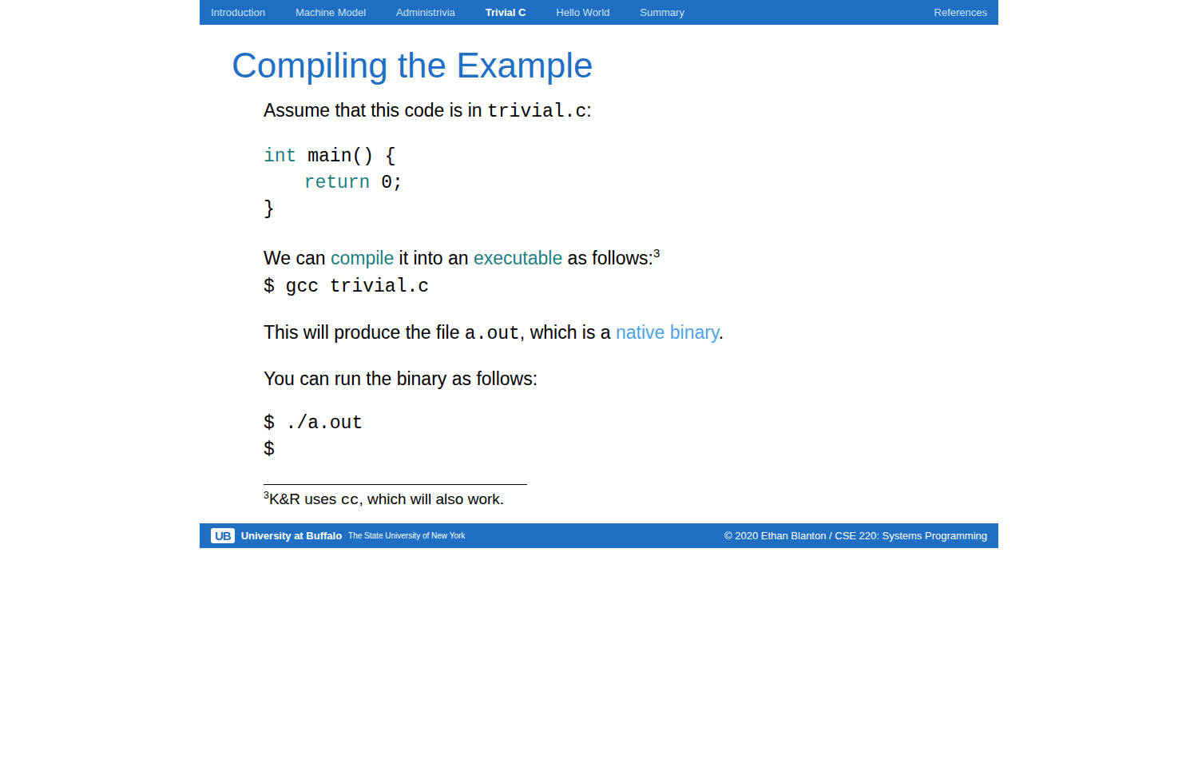Introduction Machine Model Administrivia Trivial C Hello World Summary References
Compiling the Example
Assume that this code is in trivial.c:
int main() { return 0; }
We can compile it into an executable as follows:3
$ gcc trivial.c
This will produce the file a.out, which is a native binary.
You can run the binary as follows:
$ ./a.out $
3K&R uses cc, which will also work.
UB University at Buffalo The State University of New York
© 2020 Ethan Blanton / CSE 220: Systems Programming